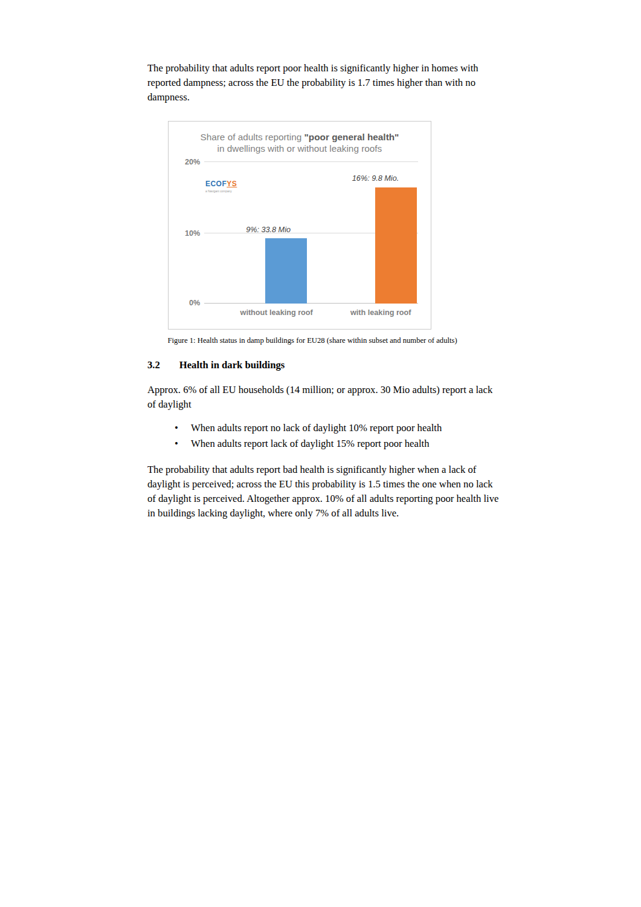The probability that adults report poor health is significantly higher in homes with reported dampness; across the EU the probability is 1.7 times higher than with no dampness.
Share of adults reporting "poor general health"
in dwellings with or without leaking roofs
20%
10%
0%
ECOFYS a Navigant company
9%: 33.8 Mio
16%: 9.8 Mio.
without leaking roof with leaking roof
Figure 1: Health status in damp buildings for EU28 (share within subset and number of adults)
3.2 Health in dark buildings
Approx. 6% of all EU households (14 million; or approx. 30 Mio adults) report a lack of daylight
When adults report no lack of daylight 10% report poor health
When adults report lack of daylight 15% report poor health
The probability that adults report bad health is significantly higher when a lack of daylight is perceived; across the EU this probability is 1.5 times the one when no lack of daylight is perceived. Altogether approx. 10% of all adults reporting poor health live in buildings lacking daylight, where only 7% of all adults live.